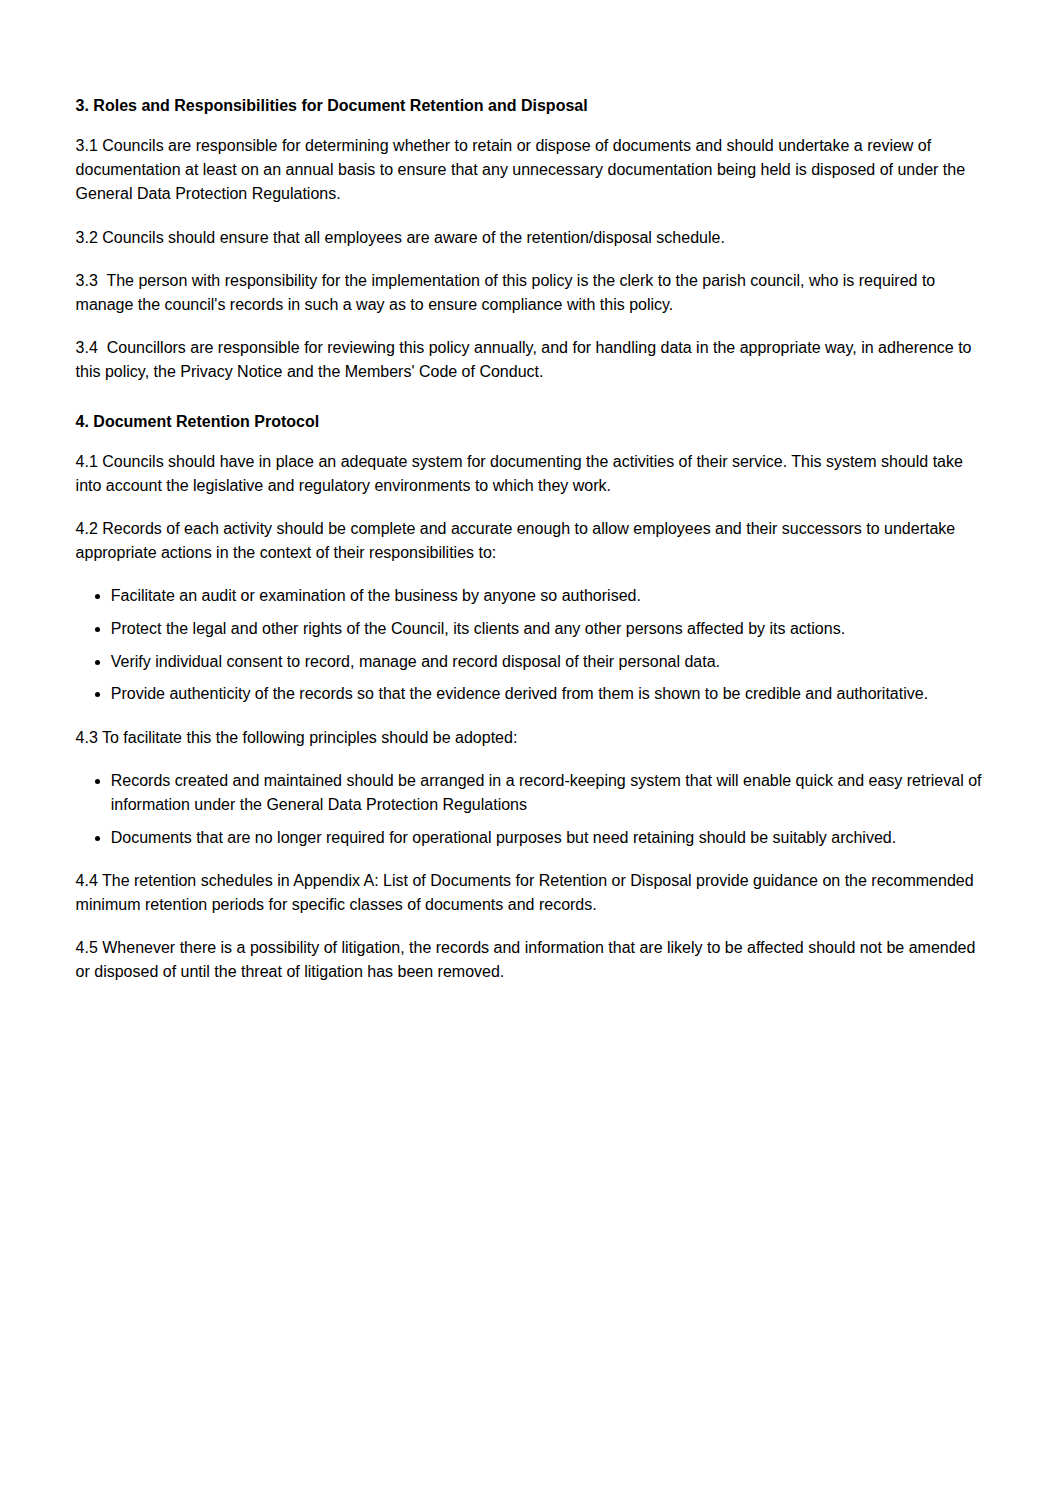3. Roles and Responsibilities for Document Retention and Disposal
3.1 Councils are responsible for determining whether to retain or dispose of documents and should undertake a review of documentation at least on an annual basis to ensure that any unnecessary documentation being held is disposed of under the General Data Protection Regulations.
3.2 Councils should ensure that all employees are aware of the retention/disposal schedule.
3.3 The person with responsibility for the implementation of this policy is the clerk to the parish council, who is required to manage the council's records in such a way as to ensure compliance with this policy.
3.4 Councillors are responsible for reviewing this policy annually, and for handling data in the appropriate way, in adherence to this policy, the Privacy Notice and the Members' Code of Conduct.
4. Document Retention Protocol
4.1 Councils should have in place an adequate system for documenting the activities of their service. This system should take into account the legislative and regulatory environments to which they work.
4.2 Records of each activity should be complete and accurate enough to allow employees and their successors to undertake appropriate actions in the context of their responsibilities to:
Facilitate an audit or examination of the business by anyone so authorised.
Protect the legal and other rights of the Council, its clients and any other persons affected by its actions.
Verify individual consent to record, manage and record disposal of their personal data.
Provide authenticity of the records so that the evidence derived from them is shown to be credible and authoritative.
4.3 To facilitate this the following principles should be adopted:
Records created and maintained should be arranged in a record-keeping system that will enable quick and easy retrieval of information under the General Data Protection Regulations
Documents that are no longer required for operational purposes but need retaining should be suitably archived.
4.4 The retention schedules in Appendix A: List of Documents for Retention or Disposal provide guidance on the recommended minimum retention periods for specific classes of documents and records.
4.5 Whenever there is a possibility of litigation, the records and information that are likely to be affected should not be amended or disposed of until the threat of litigation has been removed.